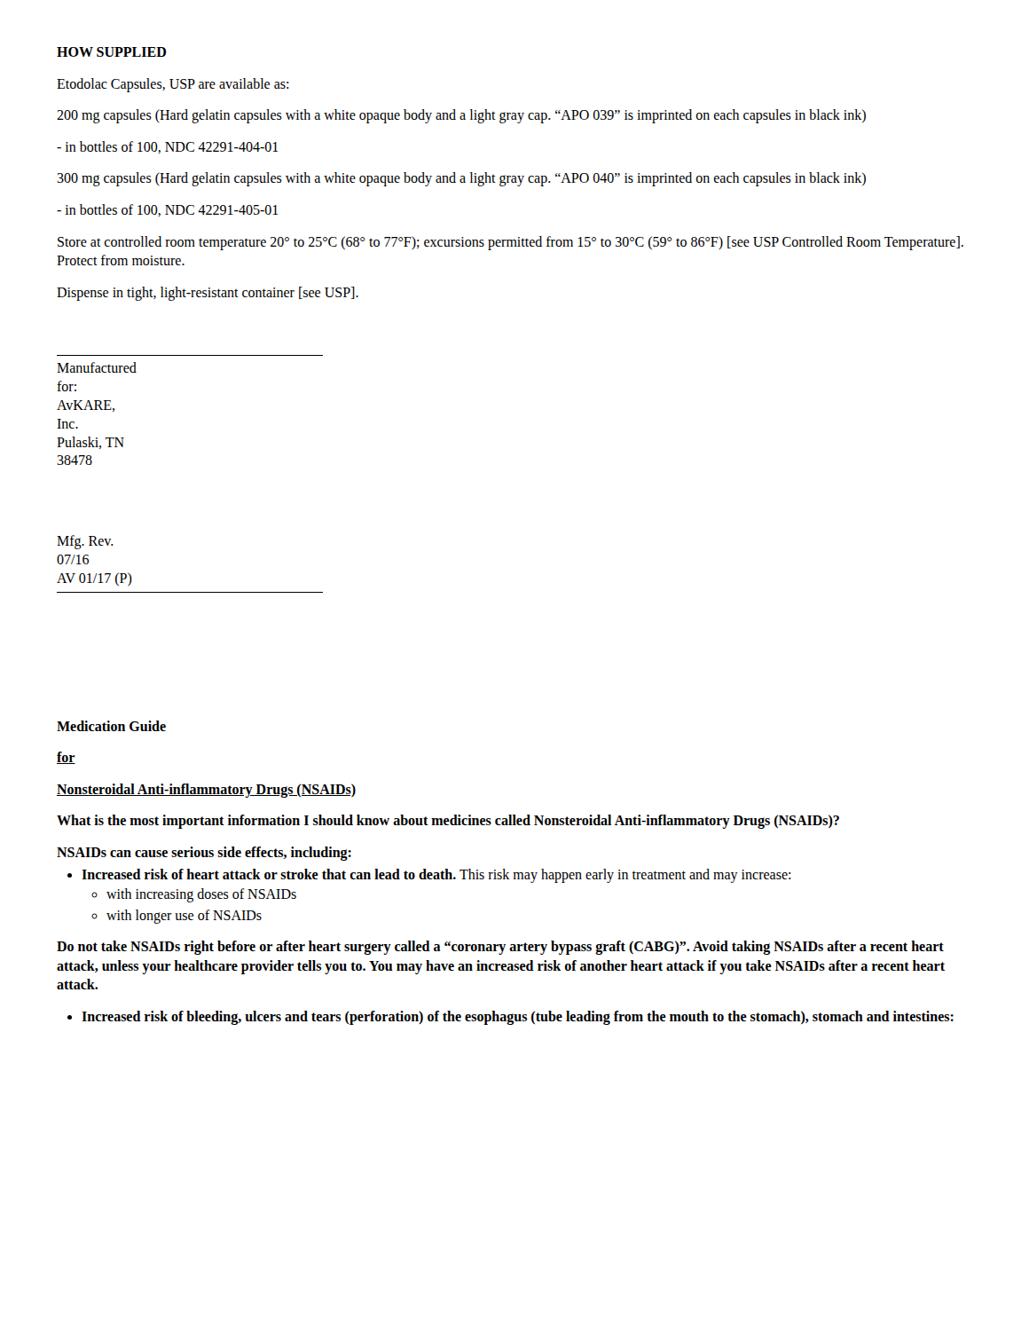HOW SUPPLIED
Etodolac Capsules, USP are available as:
200 mg capsules (Hard gelatin capsules with a white opaque body and a light gray cap. “APO 039” is imprinted on each capsules in black ink)
- in bottles of 100, NDC 42291-404-01
300 mg capsules (Hard gelatin capsules with a white opaque body and a light gray cap. “APO 040” is imprinted on each capsules in black ink)
- in bottles of 100, NDC 42291-405-01
Store at controlled room temperature 20° to 25°C (68° to 77°F); excursions permitted from 15° to 30°C (59° to 86°F) [see USP Controlled Room Temperature]. Protect from moisture.
Dispense in tight, light-resistant container [see USP].
Manufactured
for:
AvKARE,
Inc.
Pulaski, TN
38478
Mfg. Rev.
07/16
AV 01/17 (P)
Medication Guide
for
Nonsteroidal Anti-inflammatory Drugs (NSAIDs)
What is the most important information I should know about medicines called Nonsteroidal Anti-inflammatory Drugs (NSAIDs)?
NSAIDs can cause serious side effects, including:
Increased risk of heart attack or stroke that can lead to death. This risk may happen early in treatment and may increase:
with increasing doses of NSAIDs
with longer use of NSAIDs
Do not take NSAIDs right before or after heart surgery called a “coronary artery bypass graft (CABG)”. Avoid taking NSAIDs after a recent heart attack, unless your healthcare provider tells you to. You may have an increased risk of another heart attack if you take NSAIDs after a recent heart attack.
Increased risk of bleeding, ulcers and tears (perforation) of the esophagus (tube leading from the mouth to the stomach), stomach and intestines: